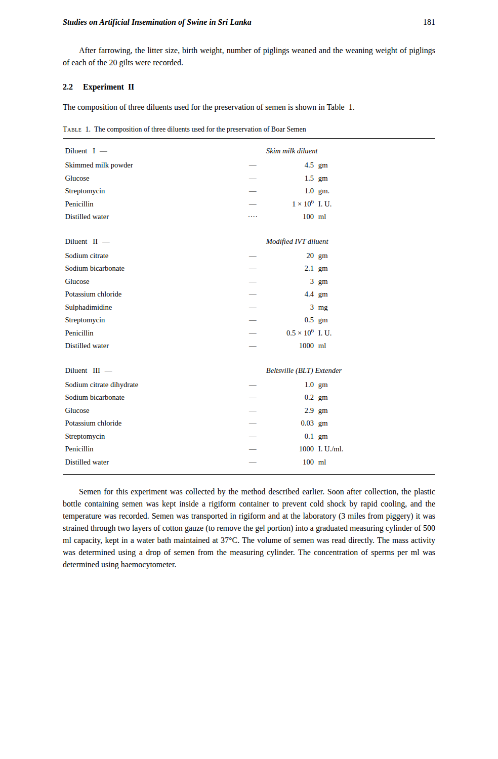Studies on Artificial Insemination of Swine in Sri Lanka 181
After farrowing, the litter size, birth weight, number of piglings weaned and the weaning weight of piglings of each of the 20 gilts were recorded.
2.2 Experiment II
The composition of three diluents used for the preservation of semen is shown in Table 1.
Table 1. The composition of three diluents used for the preservation of Boar Semen
| Diluent I — | Skim milk diluent |
| Skimmed milk powder | — | 4.5 | gm |
| Glucose | — | 1.5 | gm |
| Streptomycin | — | 1.0 | gm. |
| Penicillin | — | 1 × 10 6 | I. U. |
| Distilled water | ···· | 100 | ml |
| Diluent II — | Modified IVT diluent |
| Sodium citrate | — | 20 | gm |
| Sodium bicarbonate | — | 2.1 | gm |
| Glucose | — | 3 | gm |
| Potassium chloride | — | 4.4 | gm |
| Sulphadimidine | — | 3 | mg |
| Streptomycin | — | 0.5 | gm |
| Penicillin | — | 0.5 × 10 6 | I. U. |
| Distilled water | — | 1000 | ml |
| Diluent III — | Beltsville (BLT) Extender |
| Sodium citrate dihydrate | — | 1.0 | gm |
| Sodium bicarbonate | — | 0.2 | gm |
| Glucose | — | 2.9 | gm |
| Potassium chloride | — | 0.03 | gm |
| Streptomycin | — | 0.1 | gm |
| Penicillin | — | 1000 | I. U./ml. |
| Distilled water | — | 100 | ml |
Semen for this experiment was collected by the method described earlier. Soon after collection, the plastic bottle containing semen was kept inside a rigiform container to prevent cold shock by rapid cooling, and the temperature was recorded. Semen was transported in rigiform and at the laboratory (3 miles from piggery) it was strained through two layers of cotton gauze (to remove the gel portion) into a graduated measuring cylinder of 500 ml capacity, kept in a water bath maintained at 37°C. The volume of semen was read directly. The mass activity was determined using a drop of semen from the measuring cylinder. The concentration of sperms per ml was determined using haemocytometer.